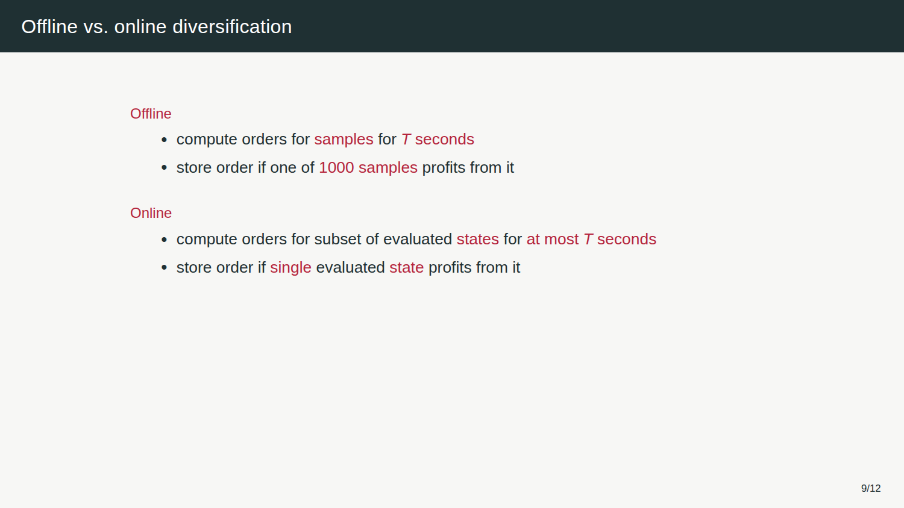Offline vs. online diversification
Offline
compute orders for samples for T seconds
store order if one of 1000 samples profits from it
Online
compute orders for subset of evaluated states for at most T seconds
store order if single evaluated state profits from it
9/12